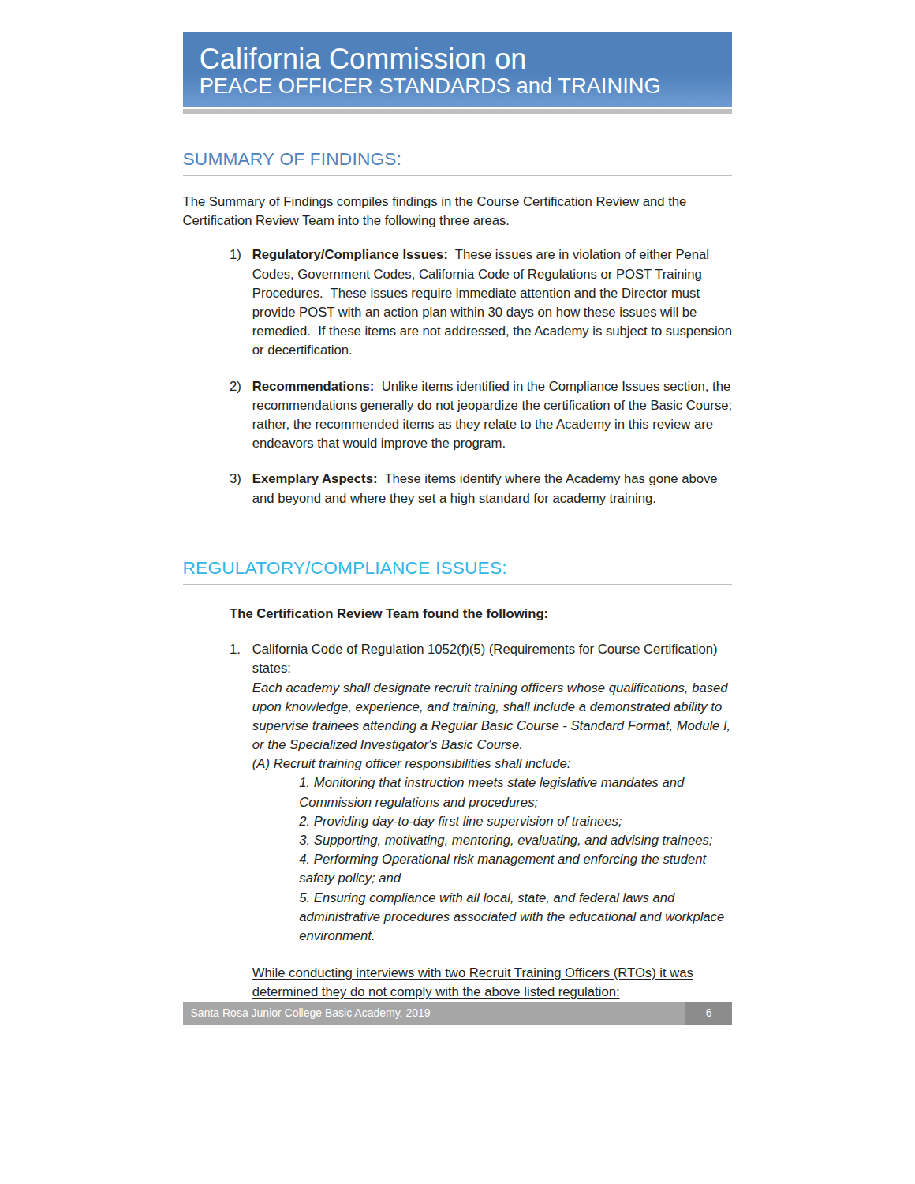California Commission on
PEACE OFFICER STANDARDS and TRAINING
SUMMARY OF FINDINGS:
The Summary of Findings compiles findings in the Course Certification Review and the Certification Review Team into the following three areas.
Regulatory/Compliance Issues: These issues are in violation of either Penal Codes, Government Codes, California Code of Regulations or POST Training Procedures. These issues require immediate attention and the Director must provide POST with an action plan within 30 days on how these issues will be remedied. If these items are not addressed, the Academy is subject to suspension or decertification.
Recommendations: Unlike items identified in the Compliance Issues section, the recommendations generally do not jeopardize the certification of the Basic Course; rather, the recommended items as they relate to the Academy in this review are endeavors that would improve the program.
Exemplary Aspects: These items identify where the Academy has gone above and beyond and where they set a high standard for academy training.
REGULATORY/COMPLIANCE ISSUES:
The Certification Review Team found the following:
California Code of Regulation 1052(f)(5) (Requirements for Course Certification) states:
Each academy shall designate recruit training officers whose qualifications, based upon knowledge, experience, and training, shall include a demonstrated ability to supervise trainees attending a Regular Basic Course - Standard Format, Module I, or the Specialized Investigator's Basic Course.
(A) Recruit training officer responsibilities shall include:
1. Monitoring that instruction meets state legislative mandates and Commission regulations and procedures;
2. Providing day-to-day first line supervision of trainees;
3. Supporting, motivating, mentoring, evaluating, and advising trainees;
4. Performing Operational risk management and enforcing the student safety policy; and
5. Ensuring compliance with all local, state, and federal laws and administrative procedures associated with the educational and workplace environment.
While conducting interviews with two Recruit Training Officers (RTOs) it was determined they do not comply with the above listed regulation:
Santa Rosa Junior College Basic Academy, 2019
6